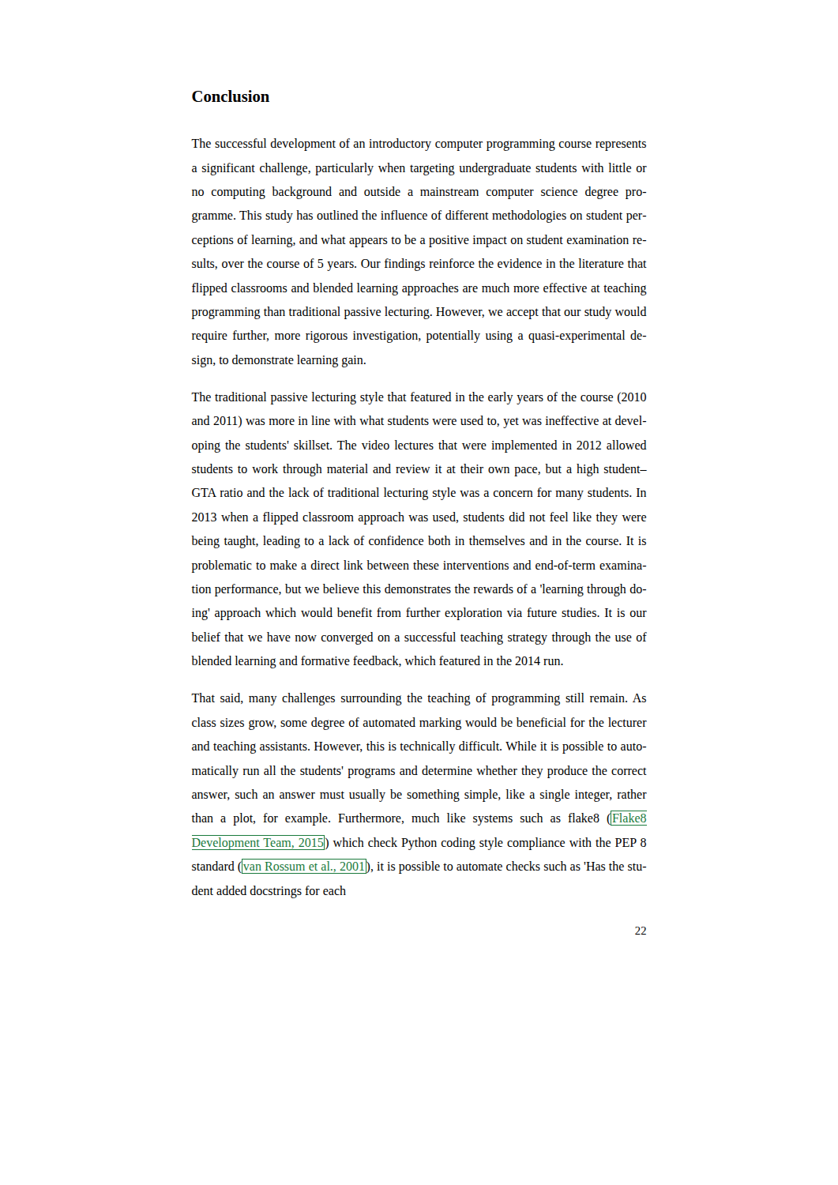Conclusion
The successful development of an introductory computer programming course represents a significant challenge, particularly when targeting undergraduate students with little or no computing background and outside a mainstream computer science degree programme. This study has outlined the influence of different methodologies on student perceptions of learning, and what appears to be a positive impact on student examination results, over the course of 5 years. Our findings reinforce the evidence in the literature that flipped classrooms and blended learning approaches are much more effective at teaching programming than traditional passive lecturing. However, we accept that our study would require further, more rigorous investigation, potentially using a quasi-experimental design, to demonstrate learning gain.
The traditional passive lecturing style that featured in the early years of the course (2010 and 2011) was more in line with what students were used to, yet was ineffective at developing the students' skillset. The video lectures that were implemented in 2012 allowed students to work through material and review it at their own pace, but a high student–GTA ratio and the lack of traditional lecturing style was a concern for many students. In 2013 when a flipped classroom approach was used, students did not feel like they were being taught, leading to a lack of confidence both in themselves and in the course. It is problematic to make a direct link between these interventions and end-of-term examination performance, but we believe this demonstrates the rewards of a 'learning through doing' approach which would benefit from further exploration via future studies. It is our belief that we have now converged on a successful teaching strategy through the use of blended learning and formative feedback, which featured in the 2014 run.
That said, many challenges surrounding the teaching of programming still remain. As class sizes grow, some degree of automated marking would be beneficial for the lecturer and teaching assistants. However, this is technically difficult. While it is possible to automatically run all the students' programs and determine whether they produce the correct answer, such an answer must usually be something simple, like a single integer, rather than a plot, for example. Furthermore, much like systems such as flake8 (Flake8 Development Team, 2015) which check Python coding style compliance with the PEP 8 standard (van Rossum et al., 2001), it is possible to automate checks such as 'Has the student added docstrings for each
22